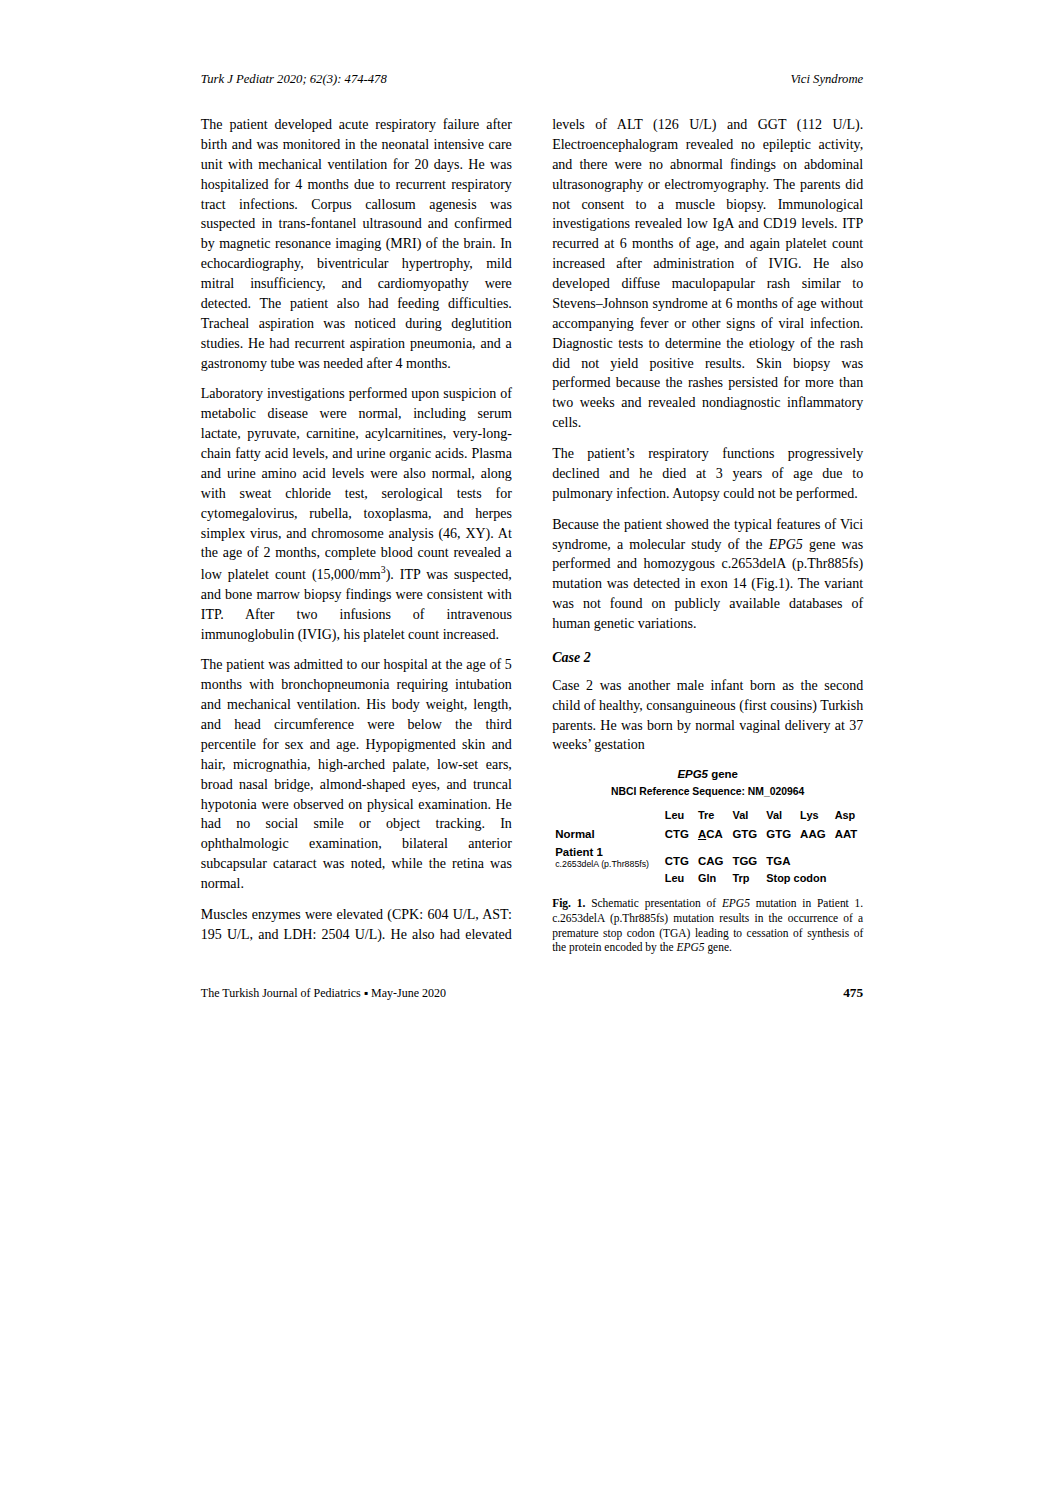Turk J Pediatr 2020; 62(3): 474-478
Vici Syndrome
The patient developed acute respiratory failure after birth and was monitored in the neonatal intensive care unit with mechanical ventilation for 20 days. He was hospitalized for 4 months due to recurrent respiratory tract infections. Corpus callosum agenesis was suspected in trans-fontanel ultrasound and confirmed by magnetic resonance imaging (MRI) of the brain. In echocardiography, biventricular hypertrophy, mild mitral insufficiency, and cardiomyopathy were detected. The patient also had feeding difficulties. Tracheal aspiration was noticed during deglutition studies. He had recurrent aspiration pneumonia, and a gastronomy tube was needed after 4 months.
Laboratory investigations performed upon suspicion of metabolic disease were normal, including serum lactate, pyruvate, carnitine, acylcarnitines, very-long-chain fatty acid levels, and urine organic acids. Plasma and urine amino acid levels were also normal, along with sweat chloride test, serological tests for cytomegalovirus, rubella, toxoplasma, and herpes simplex virus, and chromosome analysis (46, XY). At the age of 2 months, complete blood count revealed a low platelet count (15,000/mm3). ITP was suspected, and bone marrow biopsy findings were consistent with ITP. After two infusions of intravenous immunoglobulin (IVIG), his platelet count increased.
The patient was admitted to our hospital at the age of 5 months with bronchopneumonia requiring intubation and mechanical ventilation. His body weight, length, and head circumference were below the third percentile for sex and age. Hypopigmented skin and hair, micrognathia, high-arched palate, low-set ears, broad nasal bridge, almond-shaped eyes, and truncal hypotonia were observed on physical examination. He had no social smile or object tracking. In ophthalmologic examination, bilateral anterior subcapsular cataract was noted, while the retina was normal.
Muscles enzymes were elevated (CPK: 604 U/L, AST: 195 U/L, and LDH: 2504 U/L). He also had elevated levels of ALT (126 U/L) and GGT (112 U/L). Electroencephalogram revealed no epileptic activity, and there were no abnormal findings on abdominal ultrasonography or electromyography. The parents did not consent to a muscle biopsy. Immunological investigations revealed low IgA and CD19 levels. ITP recurred at 6 months of age, and again platelet count increased after administration of IVIG. He also developed diffuse maculopapular rash similar to Stevens–Johnson syndrome at 6 months of age without accompanying fever or other signs of viral infection. Diagnostic tests to determine the etiology of the rash did not yield positive results. Skin biopsy was performed because the rashes persisted for more than two weeks and revealed nondiagnostic inflammatory cells.
The patient’s respiratory functions progressively declined and he died at 3 years of age due to pulmonary infection. Autopsy could not be performed.
Because the patient showed the typical features of Vici syndrome, a molecular study of the EPG5 gene was performed and homozygous c.2653delA (p.Thr885fs) mutation was detected in exon 14 (Fig.1). The variant was not found on publicly available databases of human genetic variations.
Case 2
Case 2 was another male infant born as the second child of healthy, consanguineous (first cousins) Turkish parents. He was born by normal vaginal delivery at 37 weeks’ gestation
EPG5 gene
NBCI Reference Sequence: NM_020964
| | Leu | Tre | Val | Val | Lys | Asp |
| Normal | CTG | A CA | GTG | GTG | AAG | AAT |
| Patient 1 c.2653delA (p.Thr885fs) | CTG | CAG | TGG | TGA | | |
| | Leu | Gln | Trp | Stop codon |
Fig. 1. Schematic presentation of EPG5 mutation in Patient 1. c.2653delA (p.Thr885fs) mutation results in the occurrence of a premature stop codon (TGA) leading to cessation of synthesis of the protein encoded by the EPG5 gene.
The Turkish Journal of Pediatrics ▪ May-June 2020
475